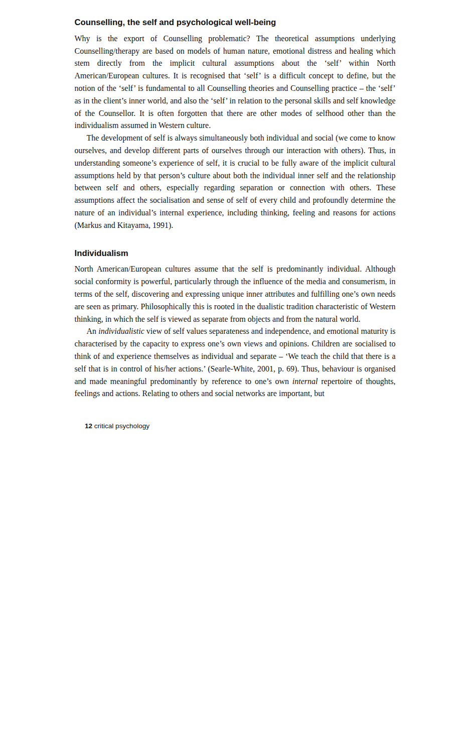Counselling, the self and psychological well-being
Why is the export of Counselling problematic? The theoretical assumptions underlying Counselling/therapy are based on models of human nature, emotional distress and healing which stem directly from the implicit cultural assumptions about the ‘self’ within North American/European cultures. It is recognised that ‘self’ is a difficult concept to define, but the notion of the ‘self’ is fundamental to all Counselling theories and Counselling practice – the ‘self’ as in the client’s inner world, and also the ‘self’ in relation to the personal skills and self knowledge of the Counsellor. It is often forgotten that there are other modes of selfhood other than the individualism assumed in Western culture.
The development of self is always simultaneously both individual and social (we come to know ourselves, and develop different parts of ourselves through our interaction with others). Thus, in understanding someone’s experience of self, it is crucial to be fully aware of the implicit cultural assumptions held by that person’s culture about both the individual inner self and the relationship between self and others, especially regarding separation or connection with others. These assumptions affect the socialisation and sense of self of every child and profoundly determine the nature of an individual’s internal experience, including thinking, feeling and reasons for actions (Markus and Kitayama, 1991).
Individualism
North American/European cultures assume that the self is predominantly individual. Although social conformity is powerful, particularly through the influence of the media and consumerism, in terms of the self, discovering and expressing unique inner attributes and fulfilling one’s own needs are seen as primary. Philosophically this is rooted in the dualistic tradition characteristic of Western thinking, in which the self is viewed as separate from objects and from the natural world.
An individualistic view of self values separateness and independence, and emotional maturity is characterised by the capacity to express one’s own views and opinions. Children are socialised to think of and experience themselves as individual and separate – ‘We teach the child that there is a self that is in control of his/her actions.’ (Searle-White, 2001, p. 69). Thus, behaviour is organised and made meaningful predominantly by reference to one’s own internal repertoire of thoughts, feelings and actions. Relating to others and social networks are important, but
12 critical psychology